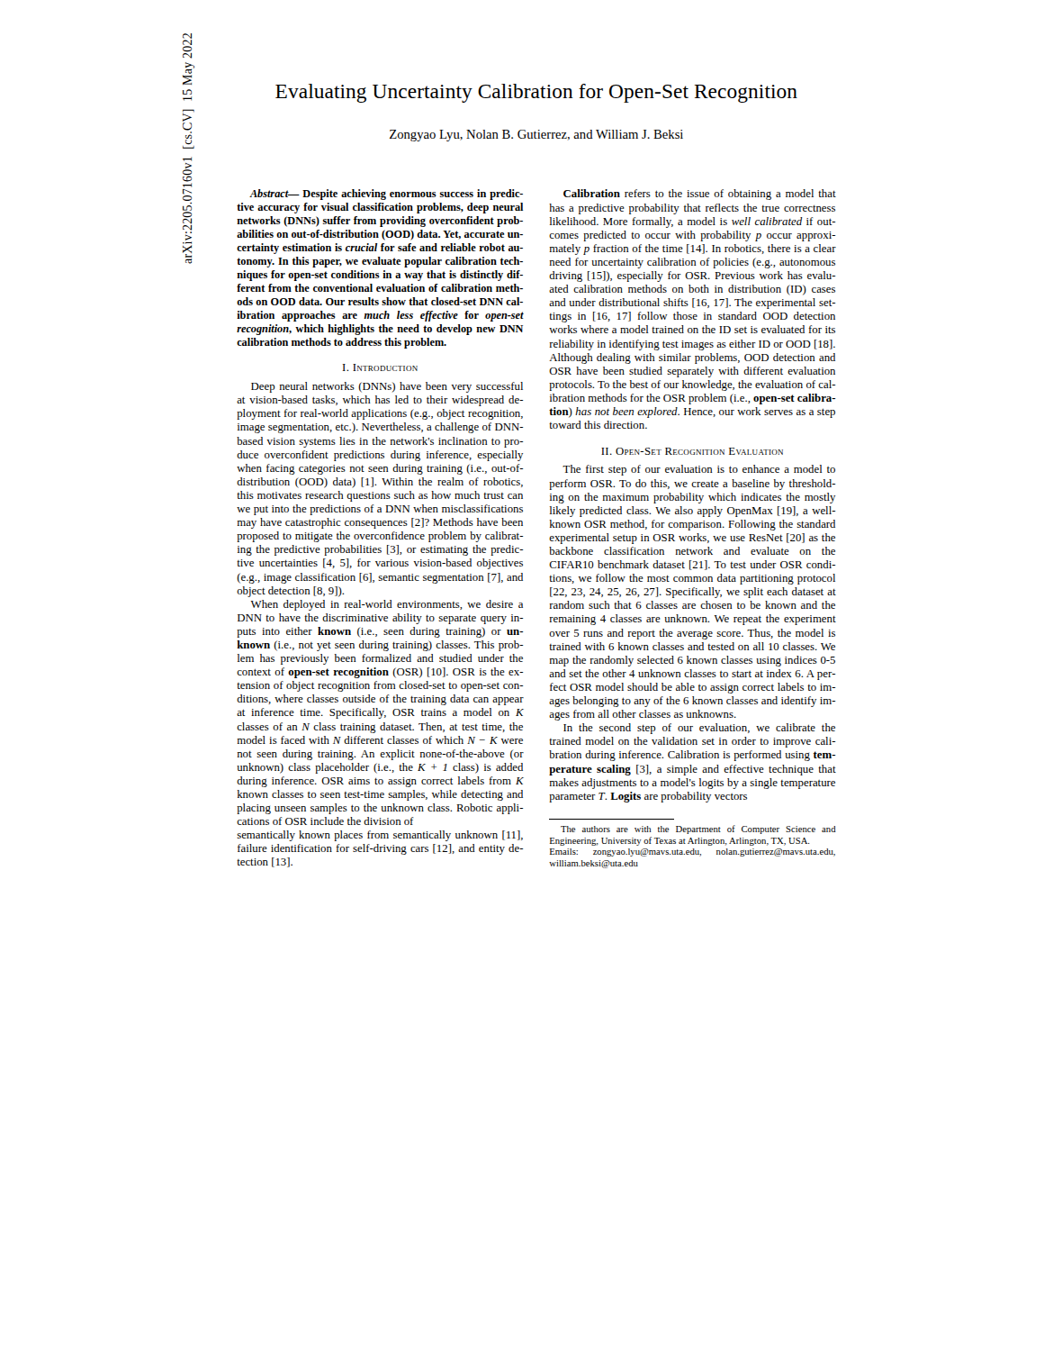arXiv:2205.07160v1 [cs.CV] 15 May 2022
Evaluating Uncertainty Calibration for Open-Set Recognition
Zongyao Lyu, Nolan B. Gutierrez, and William J. Beksi
Abstract— Despite achieving enormous success in predictive accuracy for visual classification problems, deep neural networks (DNNs) suffer from providing overconfident probabilities on out-of-distribution (OOD) data. Yet, accurate uncertainty estimation is crucial for safe and reliable robot autonomy. In this paper, we evaluate popular calibration techniques for open-set conditions in a way that is distinctly different from the conventional evaluation of calibration methods on OOD data. Our results show that closed-set DNN calibration approaches are much less effective for open-set recognition, which highlights the need to develop new DNN calibration methods to address this problem.
I. Introduction
Deep neural networks (DNNs) have been very successful at vision-based tasks, which has led to their widespread deployment for real-world applications (e.g., object recognition, image segmentation, etc.). Nevertheless, a challenge of DNN-based vision systems lies in the network's inclination to produce overconfident predictions during inference, especially when facing categories not seen during training (i.e., out-of-distribution (OOD) data) [1]. Within the realm of robotics, this motivates research questions such as how much trust can we put into the predictions of a DNN when misclassifications may have catastrophic consequences [2]? Methods have been proposed to mitigate the overconfidence problem by calibrating the predictive probabilities [3], or estimating the predictive uncertainties [4, 5], for various vision-based objectives (e.g., image classification [6], semantic segmentation [7], and object detection [8, 9]).
When deployed in real-world environments, we desire a DNN to have the discriminative ability to separate query inputs into either known (i.e., seen during training) or unknown (i.e., not yet seen during training) classes. This problem has previously been formalized and studied under the context of open-set recognition (OSR) [10]. OSR is the extension of object recognition from closed-set to open-set conditions, where classes outside of the training data can appear at inference time. Specifically, OSR trains a model on K classes of an N class training dataset. Then, at test time, the model is faced with N different classes of which N − K were not seen during training. An explicit none-of-the-above (or unknown) class placeholder (i.e., the K + 1 class) is added during inference. OSR aims to assign correct labels from K known classes to seen test-time samples, while detecting and placing unseen samples to the unknown class. Robotic applications of OSR include the division of
semantically known places from semantically unknown [11], failure identification for self-driving cars [12], and entity detection [13].
Calibration refers to the issue of obtaining a model that has a predictive probability that reflects the true correctness likelihood. More formally, a model is well calibrated if outcomes predicted to occur with probability p occur approximately p fraction of the time [14]. In robotics, there is a clear need for uncertainty calibration of policies (e.g., autonomous driving [15]), especially for OSR. Previous work has evaluated calibration methods on both in distribution (ID) cases and under distributional shifts [16, 17]. The experimental settings in [16, 17] follow those in standard OOD detection works where a model trained on the ID set is evaluated for its reliability in identifying test images as either ID or OOD [18]. Although dealing with similar problems, OOD detection and OSR have been studied separately with different evaluation protocols. To the best of our knowledge, the evaluation of calibration methods for the OSR problem (i.e., open-set calibration) has not been explored. Hence, our work serves as a step toward this direction.
II. Open-Set Recognition Evaluation
The first step of our evaluation is to enhance a model to perform OSR. To do this, we create a baseline by thresholding on the maximum probability which indicates the mostly likely predicted class. We also apply OpenMax [19], a well-known OSR method, for comparison. Following the standard experimental setup in OSR works, we use ResNet [20] as the backbone classification network and evaluate on the CIFAR10 benchmark dataset [21]. To test under OSR conditions, we follow the most common data partitioning protocol [22, 23, 24, 25, 26, 27]. Specifically, we split each dataset at random such that 6 classes are chosen to be known and the remaining 4 classes are unknown. We repeat the experiment over 5 runs and report the average score. Thus, the model is trained with 6 known classes and tested on all 10 classes. We map the randomly selected 6 known classes using indices 0-5 and set the other 4 unknown classes to start at index 6. A perfect OSR model should be able to assign correct labels to images belonging to any of the 6 known classes and identify images from all other classes as unknowns.
In the second step of our evaluation, we calibrate the trained model on the validation set in order to improve calibration during inference. Calibration is performed using temperature scaling [3], a simple and effective technique that makes adjustments to a model's logits by a single temperature parameter T. Logits are probability vectors
The authors are with the Department of Computer Science and Engineering, University of Texas at Arlington, Arlington, TX, USA.
Emails: zongyao.lyu@mavs.uta.edu, nolan.gutierrez@mavs.uta.edu, william.beksi@uta.edu